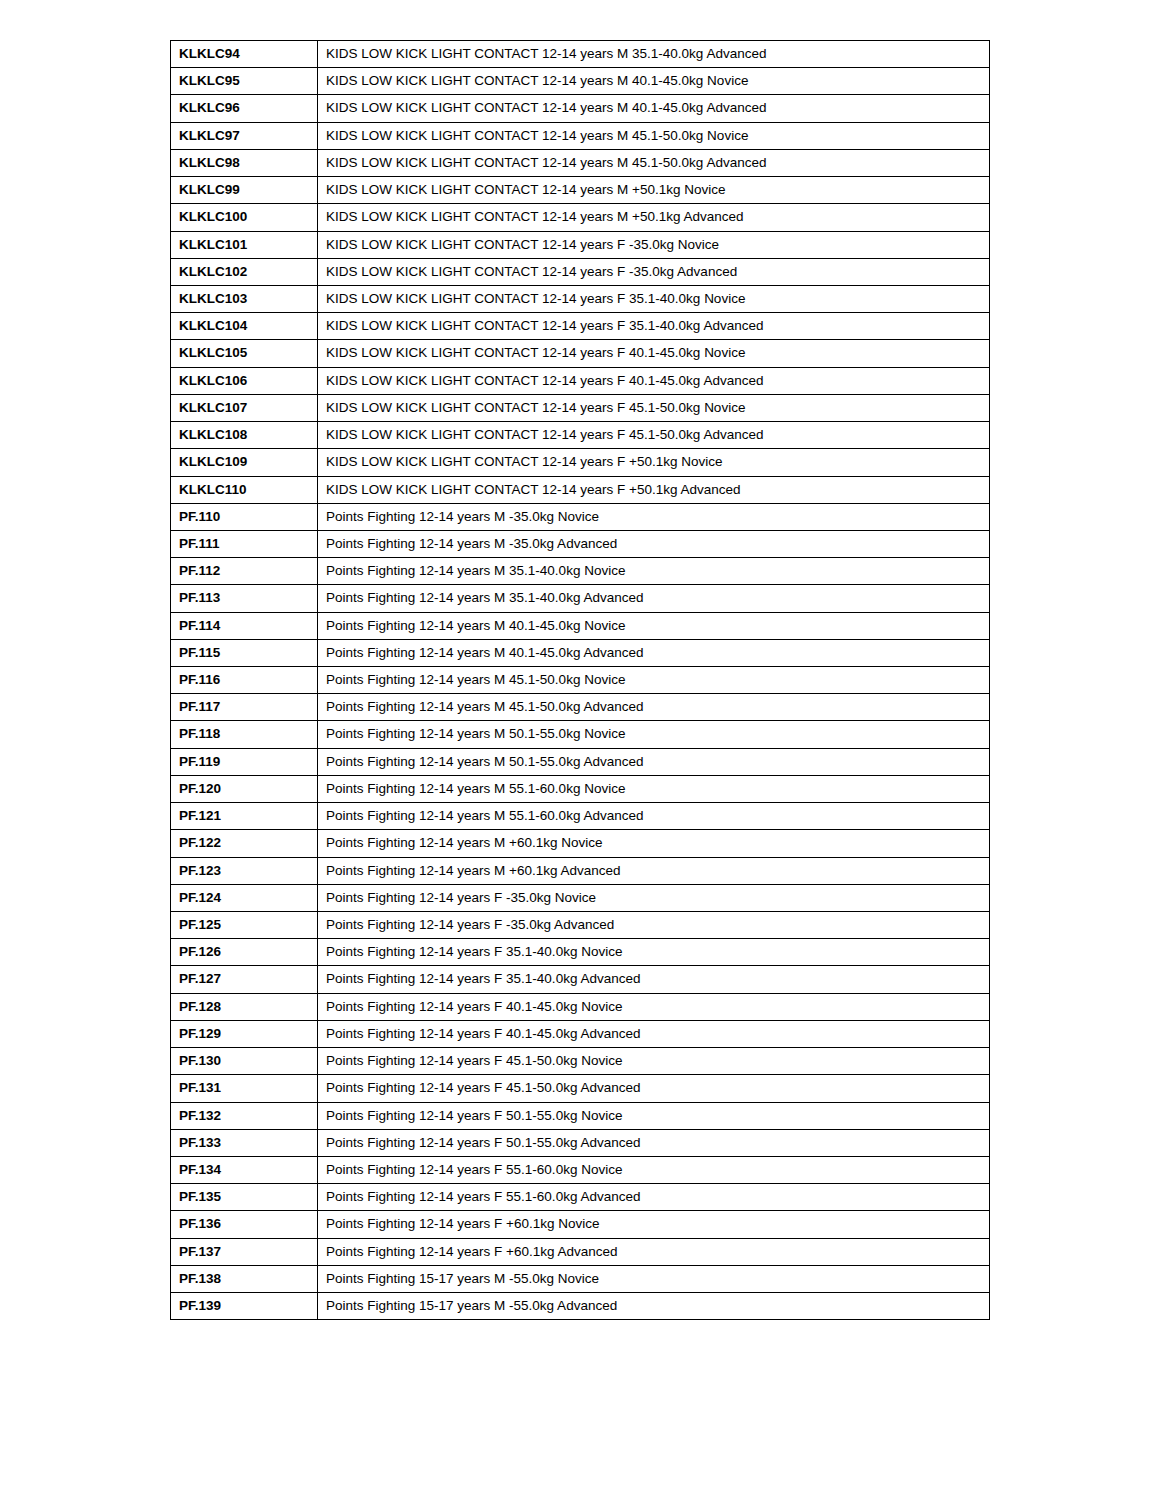| KLKLC94 | KIDS LOW KICK LIGHT CONTACT 12-14 years M 35.1-40.0kg Advanced |
| KLKLC95 | KIDS LOW KICK LIGHT CONTACT 12-14 years M 40.1-45.0kg Novice |
| KLKLC96 | KIDS LOW KICK LIGHT CONTACT 12-14 years M 40.1-45.0kg Advanced |
| KLKLC97 | KIDS LOW KICK LIGHT CONTACT 12-14 years M 45.1-50.0kg Novice |
| KLKLC98 | KIDS LOW KICK LIGHT CONTACT 12-14 years M 45.1-50.0kg Advanced |
| KLKLC99 | KIDS LOW KICK LIGHT CONTACT 12-14 years M +50.1kg Novice |
| KLKLC100 | KIDS LOW KICK LIGHT CONTACT 12-14 years M +50.1kg Advanced |
| KLKLC101 | KIDS LOW KICK LIGHT CONTACT 12-14 years F -35.0kg Novice |
| KLKLC102 | KIDS LOW KICK LIGHT CONTACT 12-14 years F -35.0kg Advanced |
| KLKLC103 | KIDS LOW KICK LIGHT CONTACT 12-14 years F 35.1-40.0kg Novice |
| KLKLC104 | KIDS LOW KICK LIGHT CONTACT 12-14 years F 35.1-40.0kg Advanced |
| KLKLC105 | KIDS LOW KICK LIGHT CONTACT 12-14 years F 40.1-45.0kg Novice |
| KLKLC106 | KIDS LOW KICK LIGHT CONTACT 12-14 years F 40.1-45.0kg Advanced |
| KLKLC107 | KIDS LOW KICK LIGHT CONTACT 12-14 years F 45.1-50.0kg Novice |
| KLKLC108 | KIDS LOW KICK LIGHT CONTACT 12-14 years F 45.1-50.0kg Advanced |
| KLKLC109 | KIDS LOW KICK LIGHT CONTACT 12-14 years F +50.1kg Novice |
| KLKLC110 | KIDS LOW KICK LIGHT CONTACT 12-14 years F +50.1kg Advanced |
| PF.110 | Points Fighting 12-14 years M -35.0kg Novice |
| PF.111 | Points Fighting 12-14 years M -35.0kg Advanced |
| PF.112 | Points Fighting 12-14 years M 35.1-40.0kg Novice |
| PF.113 | Points Fighting 12-14 years M 35.1-40.0kg Advanced |
| PF.114 | Points Fighting 12-14 years M 40.1-45.0kg Novice |
| PF.115 | Points Fighting 12-14 years M 40.1-45.0kg Advanced |
| PF.116 | Points Fighting 12-14 years M 45.1-50.0kg Novice |
| PF.117 | Points Fighting 12-14 years M 45.1-50.0kg Advanced |
| PF.118 | Points Fighting 12-14 years M 50.1-55.0kg Novice |
| PF.119 | Points Fighting 12-14 years M 50.1-55.0kg Advanced |
| PF.120 | Points Fighting 12-14 years M 55.1-60.0kg Novice |
| PF.121 | Points Fighting 12-14 years M 55.1-60.0kg Advanced |
| PF.122 | Points Fighting 12-14 years M +60.1kg Novice |
| PF.123 | Points Fighting 12-14 years M +60.1kg Advanced |
| PF.124 | Points Fighting 12-14 years F -35.0kg Novice |
| PF.125 | Points Fighting 12-14 years F -35.0kg Advanced |
| PF.126 | Points Fighting 12-14 years F 35.1-40.0kg Novice |
| PF.127 | Points Fighting 12-14 years F 35.1-40.0kg Advanced |
| PF.128 | Points Fighting 12-14 years F 40.1-45.0kg Novice |
| PF.129 | Points Fighting 12-14 years F 40.1-45.0kg Advanced |
| PF.130 | Points Fighting 12-14 years F 45.1-50.0kg Novice |
| PF.131 | Points Fighting 12-14 years F 45.1-50.0kg Advanced |
| PF.132 | Points Fighting 12-14 years F 50.1-55.0kg Novice |
| PF.133 | Points Fighting 12-14 years F 50.1-55.0kg Advanced |
| PF.134 | Points Fighting 12-14 years F 55.1-60.0kg Novice |
| PF.135 | Points Fighting 12-14 years F 55.1-60.0kg Advanced |
| PF.136 | Points Fighting 12-14 years F +60.1kg Novice |
| PF.137 | Points Fighting 12-14 years F +60.1kg Advanced |
| PF.138 | Points Fighting 15-17 years M -55.0kg Novice |
| PF.139 | Points Fighting 15-17 years M -55.0kg Advanced |